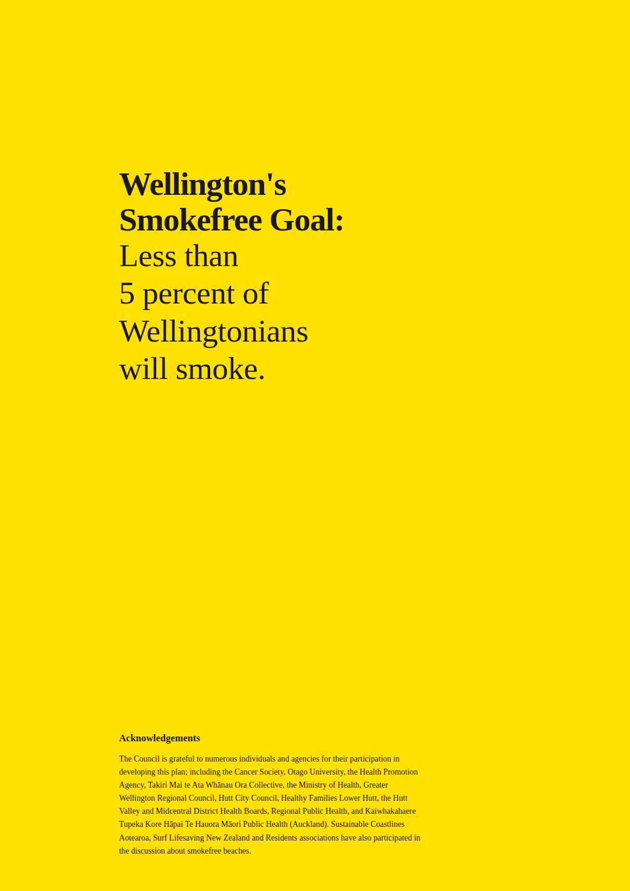Wellington's Smokefree Goal: Less than 5 percent of Wellingtonians will smoke.
Acknowledgements
The Council is grateful to numerous individuals and agencies for their participation in developing this plan; including the Cancer Society, Otago University, the Health Promotion Agency, Takiri Mai te Ata Whānau Ora Collective, the Ministry of Health, Greater Wellington Regional Council, Hutt City Council, Healthy Families Lower Hutt, the Hutt Valley and Midcentral District Health Boards, Regional Public Health, and Kaiwhakahaere Tupeka Kore Hāpai Te Hauora Māori Public Health (Auckland). Sustainable Coastlines Aotearoa, Surf Lifesaving New Zealand and Residents associations have also participated in the discussion about smokefree beaches.